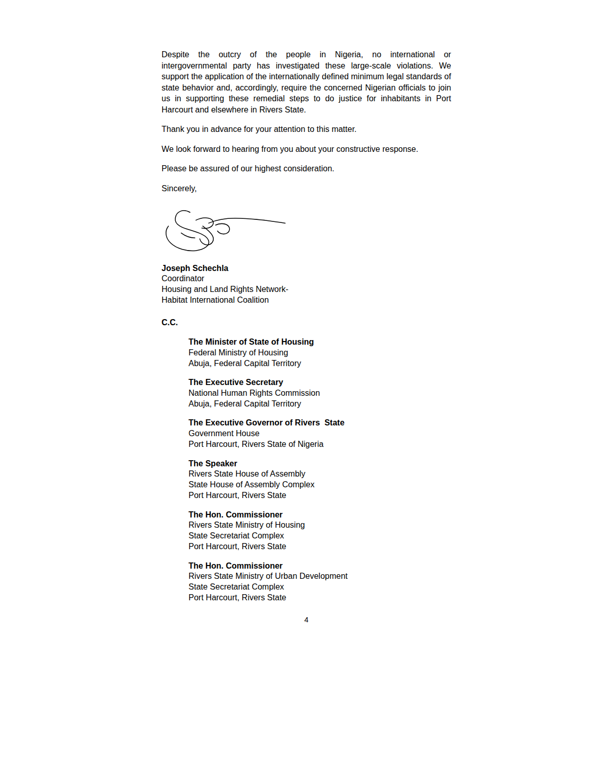Despite the outcry of the people in Nigeria, no international or intergovernmental party has investigated these large-scale violations. We support the application of the internationally defined minimum legal standards of state behavior and, accordingly, require the concerned Nigerian officials to join us in supporting these remedial steps to do justice for inhabitants in Port Harcourt and elsewhere in Rivers State.
Thank you in advance for your attention to this matter.
We look forward to hearing from you about your constructive response.
Please be assured of our highest consideration.
Sincerely,
Joseph Schechla
Coordinator
Housing and Land Rights Network-
Habitat International Coalition
C.C.
The Minister of State of Housing
Federal Ministry of Housing
Abuja, Federal Capital Territory
The Executive Secretary
National Human Rights Commission
Abuja, Federal Capital Territory
The Executive Governor of Rivers State
Government House
Port Harcourt, Rivers State of Nigeria
The Speaker
Rivers State House of Assembly
State House of Assembly Complex
Port Harcourt, Rivers State
The Hon. Commissioner
Rivers State Ministry of Housing
State Secretariat Complex
Port Harcourt, Rivers State
The Hon. Commissioner
Rivers State Ministry of Urban Development
State Secretariat Complex
Port Harcourt, Rivers State
4